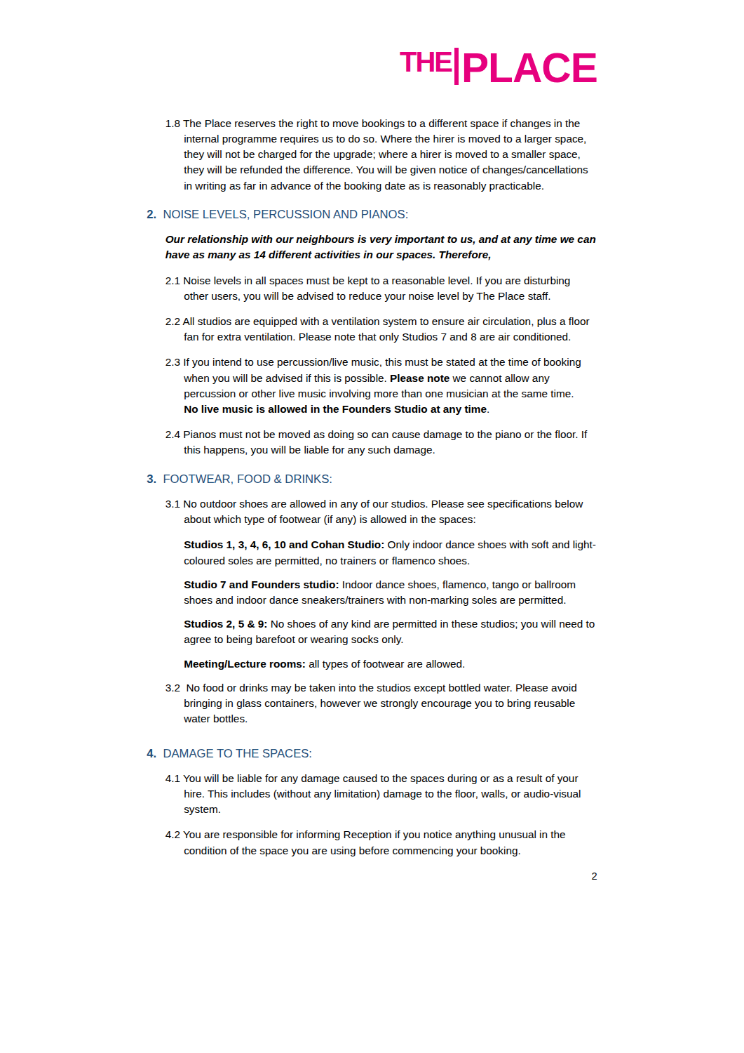THE PLACE
1.8 The Place reserves the right to move bookings to a different space if changes in the internal programme requires us to do so. Where the hirer is moved to a larger space, they will not be charged for the upgrade; where a hirer is moved to a smaller space, they will be refunded the difference. You will be given notice of changes/cancellations in writing as far in advance of the booking date as is reasonably practicable.
2. Noise levels, percussion and pianos:
Our relationship with our neighbours is very important to us, and at any time we can have as many as 14 different activities in our spaces. Therefore,
2.1 Noise levels in all spaces must be kept to a reasonable level. If you are disturbing other users, you will be advised to reduce your noise level by The Place staff.
2.2 All studios are equipped with a ventilation system to ensure air circulation, plus a floor fan for extra ventilation. Please note that only Studios 7 and 8 are air conditioned.
2.3 If you intend to use percussion/live music, this must be stated at the time of booking when you will be advised if this is possible. Please note we cannot allow any percussion or other live music involving more than one musician at the same time.
No live music is allowed in the Founders Studio at any time.
2.4 Pianos must not be moved as doing so can cause damage to the piano or the floor. If this happens, you will be liable for any such damage.
3. Footwear, food & drinks:
3.1 No outdoor shoes are allowed in any of our studios. Please see specifications below about which type of footwear (if any) is allowed in the spaces:
Studios 1, 3, 4, 6, 10 and Cohan Studio: Only indoor dance shoes with soft and light-coloured soles are permitted, no trainers or flamenco shoes.
Studio 7 and Founders studio: Indoor dance shoes, flamenco, tango or ballroom shoes and indoor dance sneakers/trainers with non-marking soles are permitted.
Studios 2, 5 & 9: No shoes of any kind are permitted in these studios; you will need to agree to being barefoot or wearing socks only.
Meeting/Lecture rooms: all types of footwear are allowed.
3.2 No food or drinks may be taken into the studios except bottled water. Please avoid bringing in glass containers, however we strongly encourage you to bring reusable water bottles.
4. Damage to the spaces:
4.1 You will be liable for any damage caused to the spaces during or as a result of your hire. This includes (without any limitation) damage to the floor, walls, or audio-visual system.
4.2 You are responsible for informing Reception if you notice anything unusual in the condition of the space you are using before commencing your booking.
2